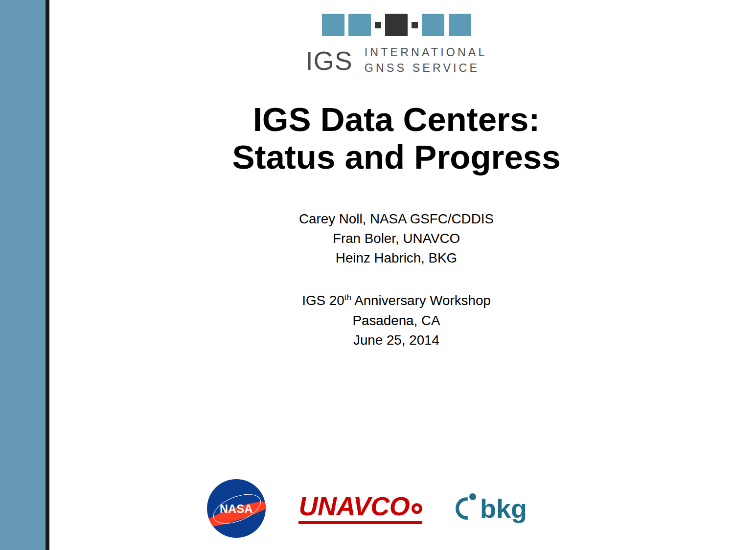IGS International
GNSS Service
IGS Data Centers:
Status and Progress
Carey Noll, NASA GSFC/CDDIS
Fran Boler, UNAVCO
Heinz Habrich, BKG
IGS 20th Anniversary Workshop
Pasadena, CA
June 25, 2014
NASA
UNAVCO
bkg